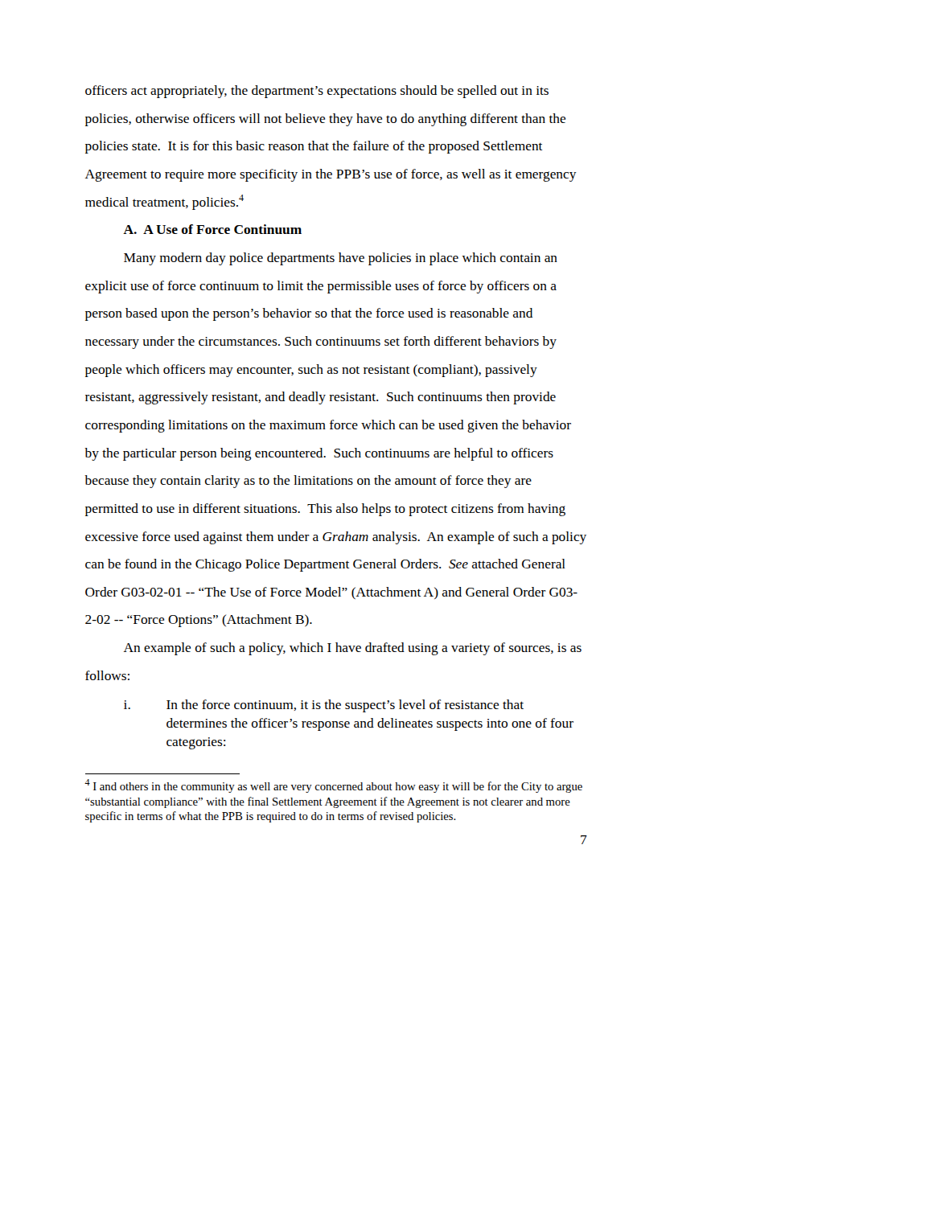officers act appropriately, the department’s expectations should be spelled out in its policies, otherwise officers will not believe they have to do anything different than the policies state. It is for this basic reason that the failure of the proposed Settlement Agreement to require more specificity in the PPB’s use of force, as well as it emergency medical treatment, policies.4
A. A Use of Force Continuum
Many modern day police departments have policies in place which contain an explicit use of force continuum to limit the permissible uses of force by officers on a person based upon the person’s behavior so that the force used is reasonable and necessary under the circumstances. Such continuums set forth different behaviors by people which officers may encounter, such as not resistant (compliant), passively resistant, aggressively resistant, and deadly resistant. Such continuums then provide corresponding limitations on the maximum force which can be used given the behavior by the particular person being encountered. Such continuums are helpful to officers because they contain clarity as to the limitations on the amount of force they are permitted to use in different situations. This also helps to protect citizens from having excessive force used against them under a Graham analysis. An example of such a policy can be found in the Chicago Police Department General Orders. See attached General Order G03-02-01 -- “The Use of Force Model” (Attachment A) and General Order G03-2-02 -- “Force Options” (Attachment B).
An example of such a policy, which I have drafted using a variety of sources, is as follows:
i. In the force continuum, it is the suspect’s level of resistance that determines the officer’s response and delineates suspects into one of four categories:
4 I and others in the community as well are very concerned about how easy it will be for the City to argue “substantial compliance” with the final Settlement Agreement if the Agreement is not clearer and more specific in terms of what the PPB is required to do in terms of revised policies.
7